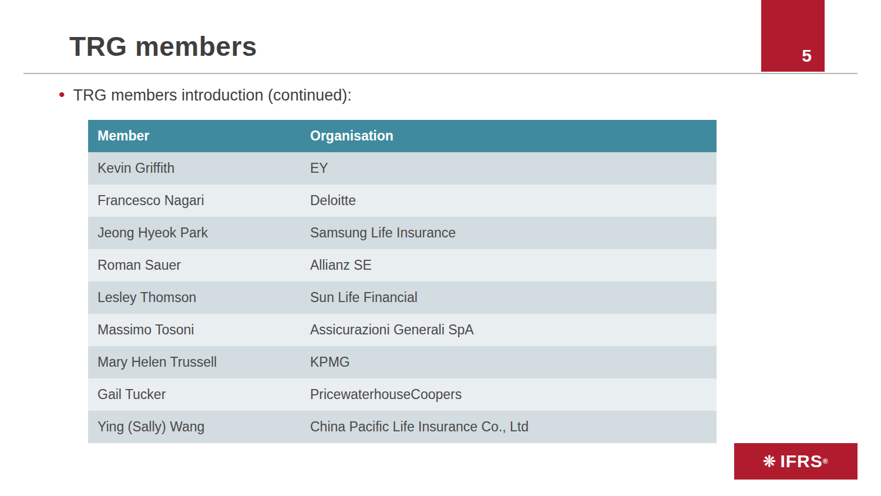5
TRG members
•TRG members introduction (continued):
| Member | Organisation |
| --- | --- |
| Kevin Griffith | EY |
| Francesco Nagari | Deloitte |
| Jeong Hyeok Park | Samsung Life Insurance |
| Roman Sauer | Allianz SE |
| Lesley Thomson | Sun Life Financial |
| Massimo Tosoni | Assicurazioni Generali SpA |
| Mary Helen Trussell | KPMG |
| Gail Tucker | PricewaterhouseCoopers |
| Ying (Sally) Wang | China Pacific Life Insurance Co., Ltd |
❊IFRS®